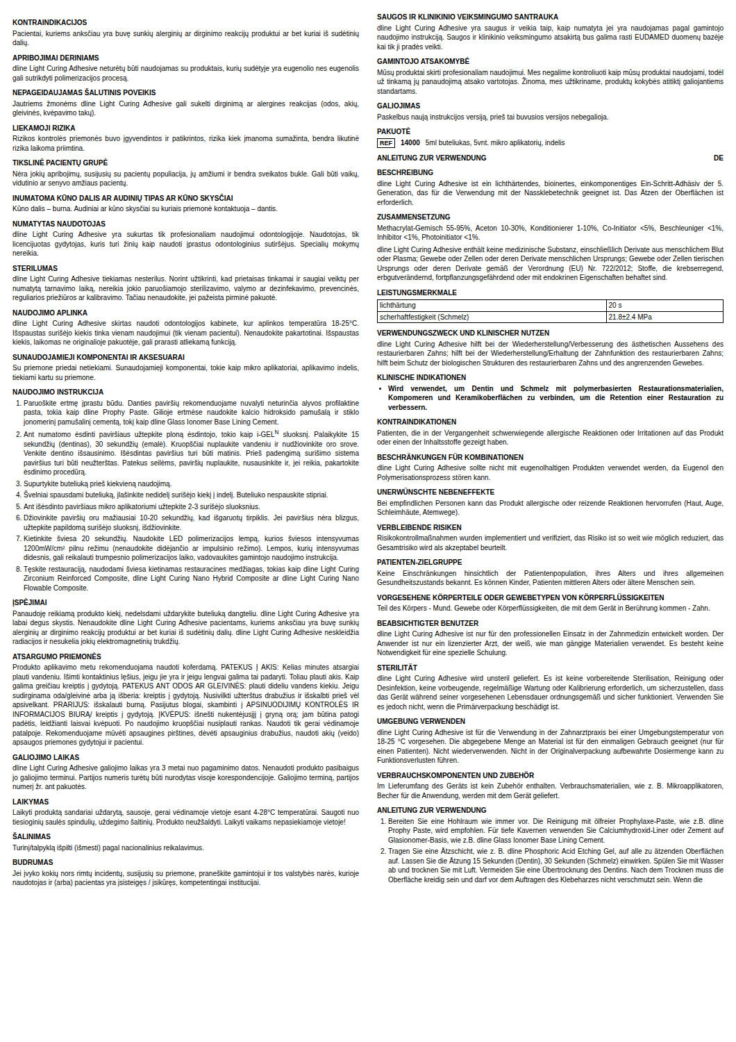Kontraindikacijos
Pacientai, kuriems anksčiau yra buvę sunkių alerginių ar dirginimo reakcijų produktui ar bet kuriai iš sudėtinių dalių.
Apribojimai deriniams
dline Light Curing Adhesive neturėtų būti naudojamas su produktais, kurių sudėtyje yra eugenolio nes eugenolis gali sutrikdyti polimerizacijos procesą.
Nepageidaujamas šalutinis poveikis
Jautriems žmonėms dline Light Curing Adhesive gali sukelti dirginimą ar alergines reakcijas (odos, akių, gleivinės, kvėpavimo takų).
Liekamoji rizika
Rizikos kontrolės priemonės buvo įgyvendintos ir patikrintos, rizika kiek įmanoma sumažinta, bendra likutinė rizika laikoma priimtina.
Tikslinė pacientų grupė
Nėra jokių apribojimų, susijusių su pacientų populiacija, jų amžiumi ir bendra sveikatos bukle. Gali būti vaikų, vidutinio ar senyvo amžiaus pacientų.
Inumatoma kūno dalis ar audinių tipas ar kūno skysčiai
Kūno dalis – burna. Audiniai ar kūno skysčiai su kuriais priemonė kontaktuoja – dantis.
Numatytas naudotojas
dline Light Curing Adhesive yra sukurtas tik profesionaliam naudojimui odontologijoje. Naudotojas, tik licencijuotas gydytojas, kuris turi žinių kaip naudoti įprastus odontologinius sutiršėjus. Specialių mokymų nereikia.
Sterilumas
dline Light Curing Adhesive tiekiamas nesterilus. Norint užtikrinti, kad prietaisas tinkamai ir saugiai veiktų per numatytą tarnavimo laiką, nereikia jokio paruošiamojo sterilizavimo, valymo ar dezinfekavimo, prevencinės, reguliarios priežiūros ar kalibravimo. Tačiau nenaudokite, jei pažeista pirminė pakuotė.
Naudojimo aplinka
dline Light Curing Adhesive skirtas naudoti odontologijos kabinete, kur aplinkos temperatūra 18-25°C. Išspaustas surišėjo kiekis tinka vienam naudojimui (tik vienam pacientui). Nenaudokite pakartotinai. Išspaustas kiekis, laikomas ne originalioje pakuotėje, gali prarasti atliekamą funkciją.
Sunaudojamieji komponentai ir aksesuarai
Su priemone priedai netiekiami. Sunaudojamieji komponentai, tokie kaip mikro aplikatoriai, aplikavimo indelis, tiekiami kartu su priemone.
Naudojimo instrukcija
Paruoškite ertmę įprastu būdu. Danties paviršių rekomenduojame nuvalyti neturinčia alyvos profilaktine pasta, tokia kaip dline Prophy Paste. Gilioje ertmėse naudokite kalcio hidroksido pamušalą ir stiklo jonomerinį pamušalinį cementą, tokį kaip dline Glass Ionomer Base Lining Cement.
Ant numatomo ėsdinti paviršiaus užtepkite ploną ėsdintojo, tokio kaip i-GELN sluoksnį. Palaikykite 15 sekundžių (dentinas), 30 sekundžių (emalė). Kruopščiai nuplaukite vandeniu ir nudžiovinkite oro srove. Venkite dentino išsausinimo. Išėsdintas paviršius turi būti matinis. Prieš padengimą surišimo sistema paviršius turi būti neužterštas. Patekus seilėms, paviršių nuplaukite, nusausinkite ir, jei reikia, pakartokite ėsdinimo procedūrą.
Supurtykite buteliuką prieš kiekvieną naudojimą.
Švelniai spausdami buteliuką, įlašinkite nedidelį surišėjo kiekį į indelį. Buteliuko nespauskite stipriai.
Ant išėsdinto paviršiaus mikro aplikatoriumi užtepkite 2-3 surišėjo sluoksnius.
Džiovinkite paviršių oru mažiausiai 10-20 sekundžių, kad išgaruotų tirpiklis. Jei paviršius nėra blizgus, užtepkite papildomą surišėjo sluoksnį, išdžiovinkite.
Kietinkite šviesa 20 sekundžių. Naudokite LED polimerizacijos lempą, kurios šviesos intensyvumas 1200mW/cm² pilnu režimu (nenaudokite didėjančio ar impulsinio režimo). Lempos, kurių intensyvumas didesnis, gali reikalauti trumpesnio polimerizacijos laiko, vadovaukites gamintojo naudojimo instrukcija.
Tęskite restauraciją, naudodami šviesa kietinamas restauracines medžiagas, tokias kaip dline Light Curing Zirconium Reinforced Composite, dline Light Curing Nano Hybrid Composite ar dline Light Curing Nano Flowable Composite.
Įspėjimai
Panaudoję reikiamą produkto kiekį, nedelsdami uždarykite buteliuką dangteliu. dline Light Curing Adhesive yra labai degus skystis. Nenaudokite dline Light Curing Adhesive pacientams, kuriems anksčiau yra buvę sunkių alerginių ar dirginimo reakcijų produktui ar bet kuriai iš sudėtinių dalių. dline Light Curing Adhesive neskleidžia radiacijos ir nesukelia jokių elektromagnetinių trukdžių.
Atsargumo priemonės
Produkto aplikavimo metu rekomenduojama naudoti koferdamą. PATEKUS Į AKIS: Kelias minutes atsargiai plauti vandeniu. Išimti kontaktinius lęšius, jeigu jie yra ir jeigu lengvai galima tai padaryti. Toliau plauti akis. Kaip galima greičiau kreiptis į gydytoją. PATEKUS ANT ODOS AR GLEIVINĖS: plauti dideliu vandens kiekiu. Jeigu sudirginama oda/gleivinė arba ją išberia: kreiptis į gydytoją. Nusivilkti užterštus drabužius ir išskalbti prieš vėl apsivelkant. PRARIJUS: išskalauti burną. Pasijutus blogai, skambinti į APSINUODIJIMŲ KONTROLĖS IR INFORMACIJOS BIURĄ/ kreiptis į gydytoją. ĮKVĖPUS: išnešti nukentėjusįjį į gryną orą; jam būtina patogi padėtis, leidžianti laisvai kvėpuoti. Po naudojimo kruopščiai nusiplauti rankas. Naudoti tik gerai vėdinamoje patalpoje. Rekomenduojame mūvėti apsaugines pirštines, dėvėti apsauginius drabužius, naudoti akių (veido) apsaugos priemones gydytojui ir pacientui.
Galiojimo laikas
dline Light Curing Adhesive galiojimo laikas yra 3 metai nuo pagaminimo datos. Nenaudoti produkto pasibaigus jo galiojimo terminui. Partijos numeris turėtų būti nurodytas visoje korespondencijoje. Galiojimo terminą, partijos numerį žr. ant pakuotės.
Laikymas
Laikyti produktą sandariai uždarytą, sausoje, gerai vėdinamoje vietoje esant 4-28°C temperatūrai. Saugoti nuo tiesioginių saulės spindulių, uždegimo šaltinių. Produkto neužšaldyti. Laikyti vaikams nepasiekiamoje vietoje!
Šalinimas
Turinį/talpyklą išpilti (išmesti) pagal nacionalinius reikalavimus.
Budrumas
Jei įvyko kokių nors rimtų incidentų, susijusių su priemone, praneškite gamintojui ir tos valstybės narės, kurioje naudotojas ir (arba) pacientas yra įsisteigęs / įsikūręs, kompetentingai institucijai.
Saugos ir klinikinio veiksmingumo santrauka
dline Light Curing Adhesive yra saugus ir veikia taip, kaip numatyta jei yra naudojamas pagal gamintojo naudojimo instrukciją. Saugos ir klinikinio veiksmingumo atsakirtą bus galima rasti EUDAMED duomenų bazėje kai tik ji pradės veikti.
Gamintojo atsakomybė
Mūsų produktai skirti profesionaliam naudojimui. Mes negalime kontroliuoti kaip mūsų produktai naudojami, todėl už tinkamą jų panaudojimą atsako vartotojas. Žinoma, mes užtikriname, produktų kokybės atitiktį galiojantiems standartams.
Galiojimas
Paskelbus naują instrukcijos versiją, prieš tai buvusios versijos nebegalioja.
Pakuotė
REF 14000 5ml buteliukas, 5vnt. mikro aplikatorių, indelis
Anleitung zur Verwendung DE
Beschreibung
dline Light Curing Adhesive ist ein lichthärtendes, bioinertes, einkomponentiges Ein-Schritt-Adhäsiv der 5. Generation, das für die Verwendung mit der Nassklebetechnik geeignet ist. Das Ätzen der Oberflächen ist erforderlich.
Zusammensetzung
Methacrylat-Gemisch 55-95%, Aceton 10-30%, Konditionierer 1-10%, Co-Initiator <5%, Beschleuniger <1%, Inhibitor <1%, Photoinitiator <1%.
dline Light Curing Adhesive enthält keine medizinische Substanz, einschließlich Derivate aus menschlichem Blut oder Plasma; Gewebe oder Zellen oder deren Derivate menschlichen Ursprungs; Gewebe oder Zellen tierischen Ursprungs oder deren Derivate gemäß der Verordnung (EU) Nr. 722/2012; Stoffe, die krebserregend, erbgutverändernd, fortpflanzungsgefährdend oder mit endokrinen Eigenschaften behaftet sind.
Leistungsmerkmale
| lichthärtung | 20 s |
| scherhaftfestigkeit (Schmelz) | 21.8±2.4 MPa |
Verwendungszweck und klinischer Nutzen
dline Light Curing Adhesive hilft bei der Wiederherstellung/Verbesserung des ästhetischen Aussehens des restaurierbaren Zahns; hilft bei der Wiederherstellung/Erhaltung der Zahnfunktion des restaurierbaren Zahns; hilft beim Schutz der biologischen Strukturen des restaurierbaren Zahns und des angrenzenden Gewebes.
Klinische Indikationen
Wird verwendet, um Dentin und Schmelz mit polymerbasierten Restaurationsmaterialien, Kompomeren und Keramikoberflächen zu verbinden, um die Retention einer Restauration zu verbessern.
Kontraindikationen
Patienten, die in der Vergangenheit schwerwiegende allergische Reaktionen oder Irritationen auf das Produkt oder einen der Inhaltsstoffe gezeigt haben.
Beschränkungen für Kombinationen
dline Light Curing Adhesive sollte nicht mit eugenolhaltigen Produkten verwendet werden, da Eugenol den Polymerisationsprozess stören kann.
Unerwünschte Nebeneffekte
Bei empfindlichen Personen kann das Produkt allergische oder reizende Reaktionen hervorrufen (Haut, Auge, Schleimhäute, Atemwege).
Verbleibende Risiken
Risikokontrollmaßnahmen wurden implementiert und verifiziert, das Risiko ist so weit wie möglich reduziert, das Gesamtrisiko wird als akzeptabel beurteilt.
Patienten-Zielgruppe
Keine Einschränkungen hinsichtlich der Patientenpopulation, ihres Alters und ihres allgemeinen Gesundheitszustands bekannt. Es können Kinder, Patienten mittleren Alters oder ältere Menschen sein.
Vorgesehene Körperteile oder Gewebetypen von Körperflüssigkeiten
Teil des Körpers - Mund. Gewebe oder Körperflüssigkeiten, die mit dem Gerät in Berührung kommen - Zahn.
Beabsichtigter Benutzer
dline Light Curing Adhesive ist nur für den professionellen Einsatz in der Zahnmedizin entwickelt worden. Der Anwender ist nur ein lizenzierter Arzt, der weiß, wie man gängige Materialien verwendet. Es besteht keine Notwendigkeit für eine spezielle Schulung.
Sterilität
dline Light Curing Adhesive wird unsteril geliefert. Es ist keine vorbereitende Sterilisation, Reinigung oder Desinfektion, keine vorbeugende, regelmäßige Wartung oder Kalibrierung erforderlich, um sicherzustellen, dass das Gerät während seiner vorgesehenen Lebensdauer ordnungsgemäß und sicher funktioniert. Verwenden Sie es jedoch nicht, wenn die Primärverpackung beschädigt ist.
Umgebung verwenden
dline Light Curing Adhesive ist für die Verwendung in der Zahnarztpraxis bei einer Umgebungstemperatur von 18-25 °C vorgesehen. Die abgegebene Menge an Material ist für den einmaligen Gebrauch geeignet (nur für einen Patienten). Nicht wiederverwenden. Nicht in der Originalverpackung aufbewahrte Dosiermenge kann zu Funktionsverlusten führen.
Verbrauchskomponenten und Zubehör
Im Lieferumfang des Geräts ist kein Zubehör enthalten. Verbrauchsmaterialien, wie z. B. Mikroapplikatoren, Becher für die Anwendung, werden mit dem Gerät geliefert.
Anleitung zur Verwendung
Bereiten Sie eine Hohlraum wie immer vor. Die Reinigung mit ölfreier Prophylaxe-Paste, wie z.B. dline Prophy Paste, wird empfohlen. Für tiefe Kavernen verwenden Sie Calciumhydroxid-Liner oder Zement auf Glasionomer-Basis, wie z.B. dline Glass Ionomer Base Lining Cement.
Tragen Sie eine Ätzschicht, wie z. B. dline Phosphoric Acid Etching Gel, auf alle zu ätzenden Oberflächen auf. Lassen Sie die Ätzung 15 Sekunden (Dentin), 30 Sekunden (Schmelz) einwirken. Spülen Sie mit Wasser ab und trocknen Sie mit Luft. Vermeiden Sie eine Übertrocknung des Dentins. Nach dem Trocknen muss die Oberfläche kreidig sein und darf vor dem Auftragen des Klebeharzes nicht verschmutzt sein. Wenn die